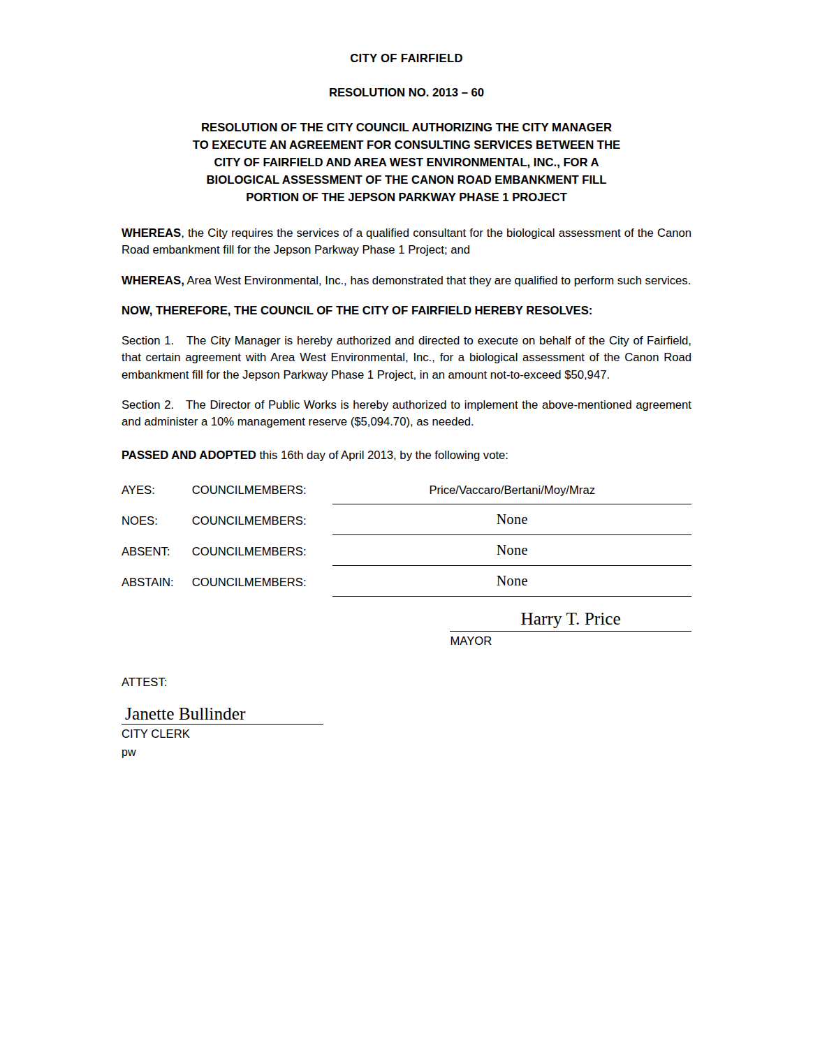CITY OF FAIRFIELD
RESOLUTION NO. 2013 – 60
RESOLUTION OF THE CITY COUNCIL AUTHORIZING THE CITY MANAGER TO EXECUTE AN AGREEMENT FOR CONSULTING SERVICES BETWEEN THE CITY OF FAIRFIELD AND AREA WEST ENVIRONMENTAL, INC., FOR A BIOLOGICAL ASSESSMENT OF THE CANON ROAD EMBANKMENT FILL PORTION OF THE JEPSON PARKWAY PHASE 1 PROJECT
WHEREAS, the City requires the services of a qualified consultant for the biological assessment of the Canon Road embankment fill for the Jepson Parkway Phase 1 Project; and
WHEREAS, Area West Environmental, Inc., has demonstrated that they are qualified to perform such services.
NOW, THEREFORE, THE COUNCIL OF THE CITY OF FAIRFIELD HEREBY RESOLVES:
Section 1. The City Manager is hereby authorized and directed to execute on behalf of the City of Fairfield, that certain agreement with Area West Environmental, Inc., for a biological assessment of the Canon Road embankment fill for the Jepson Parkway Phase 1 Project, in an amount not-to-exceed $50,947.
Section 2. The Director of Public Works is hereby authorized to implement the above-mentioned agreement and administer a 10% management reserve ($5,094.70), as needed.
PASSED AND ADOPTED this 16th day of April 2013, by the following vote:
| AYES: | COUNCILMEMBERS: | Price/Vaccaro/Bertani/Moy/Mraz |
| NOES: | COUNCILMEMBERS: | None |
| ABSENT: | COUNCILMEMBERS: | None |
| ABSTAIN: | COUNCILMEMBERS: | None |
Harry T. Price
MAYOR
ATTEST:
Janette Bullinder
CITY CLERK
pw